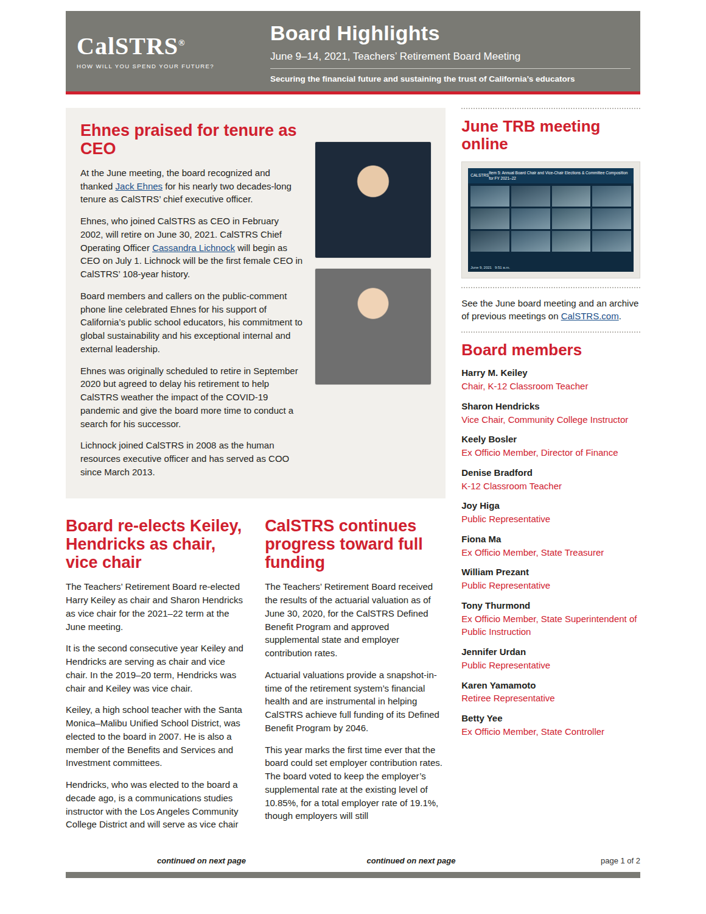CalSTRS®
How will you spend your future?
Board Highlights
June 9–14, 2021, Teachers’ Retirement Board Meeting
Securing the financial future and sustaining the trust of California’s educators
Ehnes praised for tenure as CEO
At the June meeting, the board recognized and thanked Jack Ehnes for his nearly two decades-long tenure as CalSTRS’ chief executive officer.
Ehnes, who joined CalSTRS as CEO in February 2002, will retire on June 30, 2021. CalSTRS Chief Operating Officer Cassandra Lichnock will begin as CEO on July 1. Lichnock will be the first female CEO in CalSTRS’ 108-year history.
Board members and callers on the public-comment phone line celebrated Ehnes for his support of California’s public school educators, his commitment to global sustainability and his exceptional internal and external leadership.
Ehnes was originally scheduled to retire in September 2020 but agreed to delay his retirement to help CalSTRS weather the impact of the COVID-19 pandemic and give the board more time to conduct a search for his successor.
Lichnock joined CalSTRS in 2008 as the human resources executive officer and has served as COO since March 2013.
Board re-elects Keiley, Hendricks as chair, vice chair
The Teachers’ Retirement Board re-elected Harry Keiley as chair and Sharon Hendricks as vice chair for the 2021–22 term at the June meeting.
It is the second consecutive year Keiley and Hendricks are serving as chair and vice chair. In the 2019–20 term, Hendricks was chair and Keiley was vice chair.
Keiley, a high school teacher with the Santa Monica–Malibu Unified School District, was elected to the board in 2007. He is also a member of the Benefits and Services and Investment committees.
Hendricks, who was elected to the board a decade ago, is a communications studies instructor with the Los Angeles Community College District and will serve as vice chair
CalSTRS continues progress toward full funding
The Teachers’ Retirement Board received the results of the actuarial valuation as of June 30, 2020, for the CalSTRS Defined Benefit Program and approved supplemental state and employer contribution rates.
Actuarial valuations provide a snapshot-in-time of the retirement system’s financial health and are instrumental in helping CalSTRS achieve full funding of its Defined Benefit Program by 2046.
This year marks the first time ever that the board could set employer contribution rates. The board voted to keep the employer’s supplemental rate at the existing level of 10.85%, for a total employer rate of 19.1%, though employers will still
June TRB meeting online
CALSTRS Item 5: Annual Board Chair and Vice-Chair Elections & Committee Composition for FY 2021–22
June 9, 2021 9:51 a.m.
See the June board meeting and an archive of previous meetings on CalSTRS.com.
Board members
Harry M. Keiley
Chair, K-12 Classroom Teacher
Sharon Hendricks
Vice Chair, Community College Instructor
Keely Bosler
Ex Officio Member, Director of Finance
Denise Bradford
K-12 Classroom Teacher
Joy Higa
Public Representative
Fiona Ma
Ex Officio Member, State Treasurer
William Prezant
Public Representative
Tony Thurmond
Ex Officio Member, State Superintendent of Public Instruction
Jennifer Urdan
Public Representative
Karen Yamamoto
Retiree Representative
Betty Yee
Ex Officio Member, State Controller
continued on next page
continued on next page
page 1 of 2